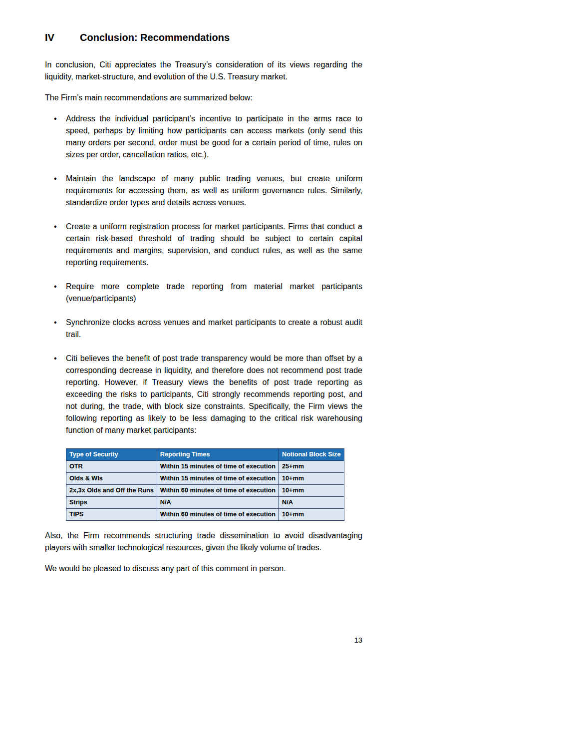IVConclusion: Recommendations
In conclusion, Citi appreciates the Treasury’s consideration of its views regarding the liquidity, market-structure, and evolution of the U.S. Treasury market.
The Firm’s main recommendations are summarized below:
Address the individual participant’s incentive to participate in the arms race to speed, perhaps by limiting how participants can access markets (only send this many orders per second, order must be good for a certain period of time, rules on sizes per order, cancellation ratios, etc.).
Maintain the landscape of many public trading venues, but create uniform requirements for accessing them, as well as uniform governance rules. Similarly, standardize order types and details across venues.
Create a uniform registration process for market participants. Firms that conduct a certain risk-based threshold of trading should be subject to certain capital requirements and margins, supervision, and conduct rules, as well as the same reporting requirements.
Require more complete trade reporting from material market participants (venue/participants)
Synchronize clocks across venues and market participants to create a robust audit trail.
Citi believes the benefit of post trade transparency would be more than offset by a corresponding decrease in liquidity, and therefore does not recommend post trade reporting. However, if Treasury views the benefits of post trade reporting as exceeding the risks to participants, Citi strongly recommends reporting post, and not during, the trade, with block size constraints. Specifically, the Firm views the following reporting as likely to be less damaging to the critical risk warehousing function of many market participants:
| Type of Security | Reporting Times | Notional Block Size |
| --- | --- | --- |
| OTR | Within 15 minutes of time of execution | 25+mm |
| Olds & WIs | Within 15 minutes of time of execution | 10+mm |
| 2x,3x Olds and Off the Runs | Within 60 minutes of time of execution | 10+mm |
| Strips | N/A | N/A |
| TIPS | Within 60 minutes of time of execution | 10+mm |
Also, the Firm recommends structuring trade dissemination to avoid disadvantaging players with smaller technological resources, given the likely volume of trades.
We would be pleased to discuss any part of this comment in person.
13